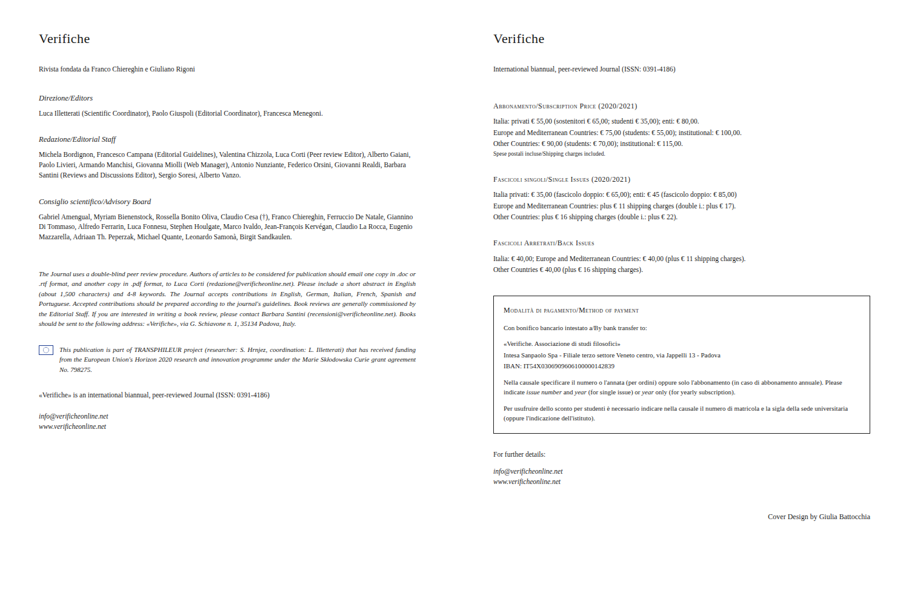Verifiche
Rivista fondata da Franco Chiereghin e Giuliano Rigoni
Direzione/Editors
Luca Illetterati (Scientific Coordinator), Paolo Giuspoli (Editorial Coordinator), Francesca Menegoni.
Redazione/Editorial Staff
Michela Bordignon, Francesco Campana (Editorial Guidelines), Valentina Chizzola, Luca Corti (Peer review Editor), Alberto Gaiani, Paolo Livieri, Armando Manchisi, Giovanna Miolli (Web Manager), Antonio Nunziante, Federico Orsini, Giovanni Realdi, Barbara Santini (Reviews and Discussions Editor), Sergio Soresi, Alberto Vanzo.
Consiglio scientifico/Advisory Board
Gabriel Amengual, Myriam Bienenstock, Rossella Bonito Oliva, Claudio Cesa (†), Franco Chiereghin, Ferruccio De Natale, Giannino Di Tommaso, Alfredo Ferrarin, Luca Fonnesu, Stephen Houlgate, Marco Ivaldo, Jean-François Kervégan, Claudio La Rocca, Eugenio Mazzarella, Adriaan Th. Peperzak, Michael Quante, Leonardo Samonà, Birgit Sandkaulen.
The Journal uses a double-blind peer review procedure. Authors of articles to be considered for publication should email one copy in .doc or .rtf format, and another copy in .pdf format, to Luca Corti (redazione@verificheonline.net). Please include a short abstract in English (about 1,500 characters) and 4-8 keywords. The Journal accepts contributions in English, German, Italian, French, Spanish and Portuguese. Accepted contributions should be prepared according to the journal's guidelines. Book reviews are generally commissioned by the Editorial Staff. If you are interested in writing a book review, please contact Barbara Santini (recensioni@verificheonline.net). Books should be sent to the following address: «Verifiche», via G. Schiavone n. 1, 35134 Padova, Italy.
This publication is part of TRANSPHILEUR project (researcher: S. Hrnjez, coordination: L. Illetterati) that has received funding from the European Union's Horizon 2020 research and innovation programme under the Marie Skłodowska Curie grant agreement No. 798275.
«Verifiche» is an international biannual, peer-reviewed Journal (ISSN: 0391-4186)
info@verificheonline.net
www.verificheonline.net
Verifiche
International biannual, peer-reviewed Journal (ISSN: 0391-4186)
Abbonamento/Subscription Price (2020/2021)
Italia: privati € 55,00 (sostenitori € 65,00; studenti € 35,00); enti: € 80,00.
Europe and Mediterranean Countries: € 75,00 (students: € 55,00); institutional: € 100,00.
Other Countries: € 90,00 (students: € 70,00); institutional: € 115,00.
Spese postali incluse/Shipping charges included.
Fascicoli singoli/Single Issues (2020/2021)
Italia privati: € 35,00 (fascicolo doppio: € 65,00); enti: € 45 (fascicolo doppio: € 85,00)
Europe and Mediterranean Countries: plus € 11 shipping charges (double i.: plus € 17).
Other Countries: plus € 16 shipping charges (double i.: plus € 22).
Fascicoli Arretrati/Back Issues
Italia: € 40,00; Europe and Mediterranean Countries: € 40,00 (plus € 11 shipping charges).
Other Countries € 40,00 (plus € 16 shipping charges).
Modalità di pagamento/Method of payment
Con bonifico bancario intestato a/By bank transfer to:
«Verifiche. Associazione di studi filosofici»
Intesa Sanpaolo Spa - Filiale terzo settore Veneto centro, via Jappelli 13 - Padova
IBAN: IT54X0306909606100000142839
Nella causale specificare il numero o l'annata (per ordini) oppure solo l'abbonamento (in caso di abbonamento annuale). Please indicate issue number and year (for single issue) or year only (for yearly subscription).
Per usufruire dello sconto per studenti è necessario indicare nella causale il numero di matricola e la sigla della sede universitaria (oppure l'indicazione dell'istituto).
For further details:
info@verificheonline.net
www.verificheonline.net
Cover Design by Giulia Battocchia